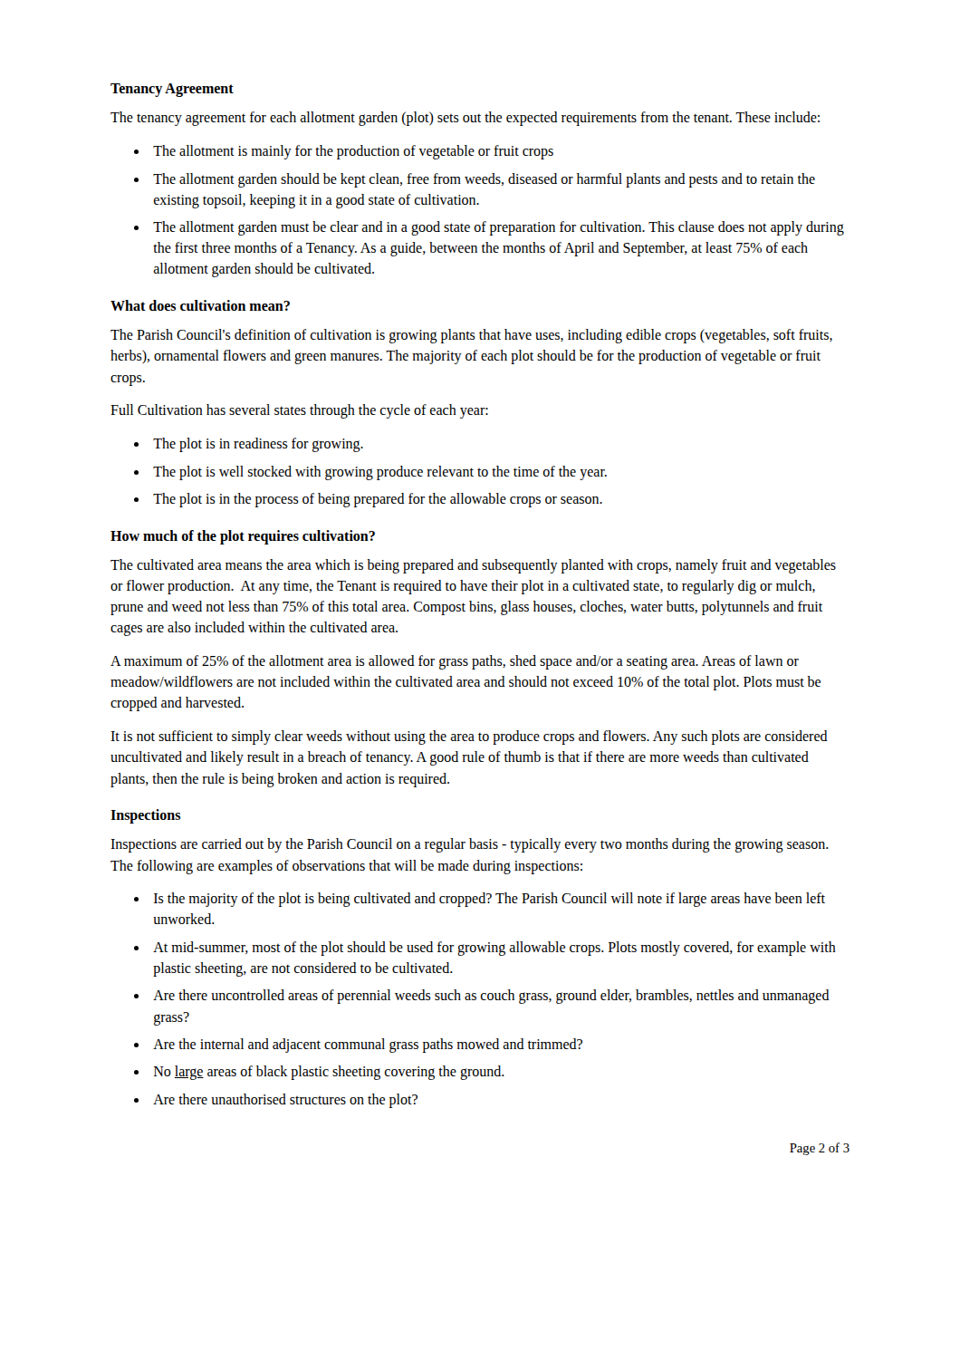Tenancy Agreement
The tenancy agreement for each allotment garden (plot) sets out the expected requirements from the tenant. These include:
The allotment is mainly for the production of vegetable or fruit crops
The allotment garden should be kept clean, free from weeds, diseased or harmful plants and pests and to retain the existing topsoil, keeping it in a good state of cultivation.
The allotment garden must be clear and in a good state of preparation for cultivation. This clause does not apply during the first three months of a Tenancy. As a guide, between the months of April and September, at least 75% of each allotment garden should be cultivated.
What does cultivation mean?
The Parish Council's definition of cultivation is growing plants that have uses, including edible crops (vegetables, soft fruits, herbs), ornamental flowers and green manures. The majority of each plot should be for the production of vegetable or fruit crops.
Full Cultivation has several states through the cycle of each year:
The plot is in readiness for growing.
The plot is well stocked with growing produce relevant to the time of the year.
The plot is in the process of being prepared for the allowable crops or season.
How much of the plot requires cultivation?
The cultivated area means the area which is being prepared and subsequently planted with crops, namely fruit and vegetables or flower production. At any time, the Tenant is required to have their plot in a cultivated state, to regularly dig or mulch, prune and weed not less than 75% of this total area. Compost bins, glass houses, cloches, water butts, polytunnels and fruit cages are also included within the cultivated area.
A maximum of 25% of the allotment area is allowed for grass paths, shed space and/or a seating area. Areas of lawn or meadow/wildflowers are not included within the cultivated area and should not exceed 10% of the total plot. Plots must be cropped and harvested.
It is not sufficient to simply clear weeds without using the area to produce crops and flowers. Any such plots are considered uncultivated and likely result in a breach of tenancy. A good rule of thumb is that if there are more weeds than cultivated plants, then the rule is being broken and action is required.
Inspections
Inspections are carried out by the Parish Council on a regular basis - typically every two months during the growing season. The following are examples of observations that will be made during inspections:
Is the majority of the plot is being cultivated and cropped? The Parish Council will note if large areas have been left unworked.
At mid-summer, most of the plot should be used for growing allowable crops. Plots mostly covered, for example with plastic sheeting, are not considered to be cultivated.
Are there uncontrolled areas of perennial weeds such as couch grass, ground elder, brambles, nettles and unmanaged grass?
Are the internal and adjacent communal grass paths mowed and trimmed?
No large areas of black plastic sheeting covering the ground.
Are there unauthorised structures on the plot?
Page 2 of 3